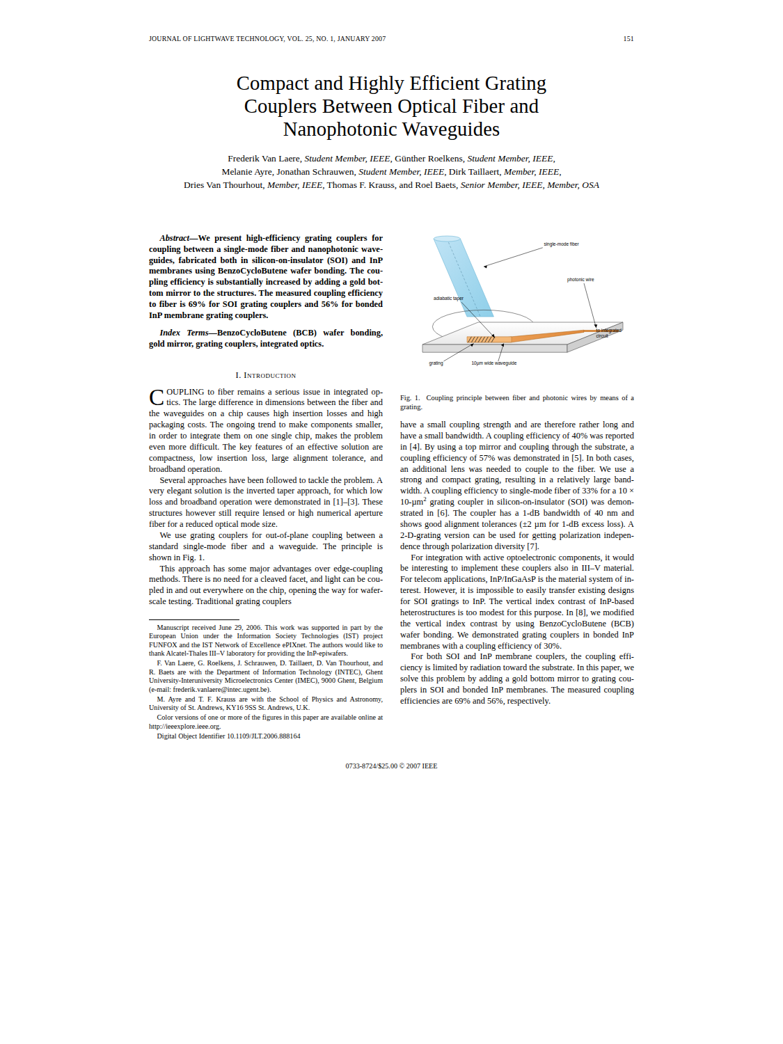Journal of Lightwave Technology, Vol. 25, No. 1, January 2007
151
Compact and Highly Efficient Grating
Couplers Between Optical Fiber and
Nanophotonic Waveguides
Frederik Van Laere, Student Member, IEEE, Günther Roelkens, Student Member, IEEE,
Melanie Ayre, Jonathan Schrauwen, Student Member, IEEE, Dirk Taillaert, Member, IEEE,
Dries Van Thourhout, Member, IEEE, Thomas F. Krauss, and Roel Baets, Senior Member, IEEE, Member, OSA
Abstract—We present high-efficiency grating couplers for coupling between a single-mode fiber and nanophotonic waveguides, fabricated both in silicon-on-insulator (SOI) and InP membranes using BenzoCycloButene wafer bonding. The coupling efficiency is substantially increased by adding a gold bottom mirror to the structures. The measured coupling efficiency to fiber is 69% for SOI grating couplers and 56% for bonded InP membrane grating couplers.
Index Terms—BenzoCycloButene (BCB) wafer bonding, gold mirror, grating couplers, integrated optics.
I. Introduction
COUPLING to fiber remains a serious issue in integrated optics. The large difference in dimensions between the fiber and the waveguides on a chip causes high insertion losses and high packaging costs. The ongoing trend to make components smaller, in order to integrate them on one single chip, makes the problem even more difficult. The key features of an effective solution are compactness, low insertion loss, large alignment tolerance, and broadband operation.
Several approaches have been followed to tackle the problem. A very elegant solution is the inverted taper approach, for which low loss and broadband operation were demonstrated in [1]–[3]. These structures however still require lensed or high numerical aperture fiber for a reduced optical mode size.
We use grating couplers for out-of-plane coupling between a standard single-mode fiber and a waveguide. The principle is shown in Fig. 1.
This approach has some major advantages over edge-coupling methods. There is no need for a cleaved facet, and light can be coupled in and out everywhere on the chip, opening the way for wafer-scale testing. Traditional grating couplers
Manuscript received June 29, 2006. This work was supported in part by the European Union under the Information Society Technologies (IST) project FUNFOX and the IST Network of Excellence ePIXnet. The authors would like to thank Alcatel-Thales III–V laboratory for providing the InP-epiwafers.
F. Van Laere, G. Roelkens, J. Schrauwen, D. Taillaert, D. Van Thourhout, and R. Baets are with the Department of Information Technology (INTEC), Ghent University-Interuniversity Microelectronics Center (IMEC), 9000 Ghent, Belgium (e-mail: frederik.vanlaere@intec.ugent.be).
M. Ayre and T. F. Krauss are with the School of Physics and Astronomy, University of St. Andrews, KY16 9SS St. Andrews, U.K.
Color versions of one or more of the figures in this paper are available online at http://ieeexplore.ieee.org.
Digital Object Identifier 10.1109/JLT.2006.888164
single-mode fiber photonic wire adiabatic taper to integrated circuit grating 10µm wide waveguide
Fig. 1. Coupling principle between fiber and photonic wires by means of a grating.
have a small coupling strength and are therefore rather long and have a small bandwidth. A coupling efficiency of 40% was reported in [4]. By using a top mirror and coupling through the substrate, a coupling efficiency of 57% was demonstrated in [5]. In both cases, an additional lens was needed to couple to the fiber. We use a strong and compact grating, resulting in a relatively large bandwidth. A coupling efficiency to single-mode fiber of 33% for a 10 × 10-µm2 grating coupler in silicon-on-insulator (SOI) was demonstrated in [6]. The coupler has a 1-dB bandwidth of 40 nm and shows good alignment tolerances (±2 µm for 1-dB excess loss). A 2-D-grating version can be used for getting polarization independence through polarization diversity [7].
For integration with active optoelectronic components, it would be interesting to implement these couplers also in III–V material. For telecom applications, InP/InGaAsP is the material system of interest. However, it is impossible to easily transfer existing designs for SOI gratings to InP. The vertical index contrast of InP-based heterostructures is too modest for this purpose. In [8], we modified the vertical index contrast by using BenzoCycloButene (BCB) wafer bonding. We demonstrated grating couplers in bonded InP membranes with a coupling efficiency of 30%.
For both SOI and InP membrane couplers, the coupling efficiency is limited by radiation toward the substrate. In this paper, we solve this problem by adding a gold bottom mirror to grating couplers in SOI and bonded InP membranes. The measured coupling efficiencies are 69% and 56%, respectively.
0733-8724/$25.00 © 2007 IEEE